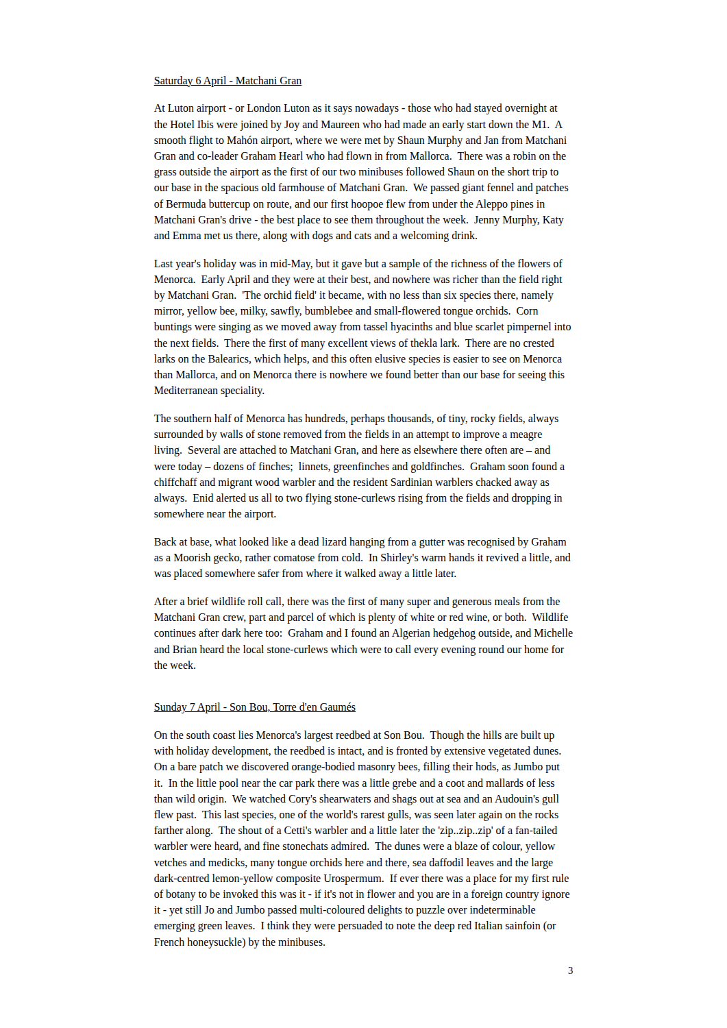Saturday 6 April - Matchani Gran
At Luton airport - or London Luton as it says nowadays - those who had stayed overnight at the Hotel Ibis were joined by Joy and Maureen who had made an early start down the M1. A smooth flight to Mahón airport, where we were met by Shaun Murphy and Jan from Matchani Gran and co-leader Graham Hearl who had flown in from Mallorca. There was a robin on the grass outside the airport as the first of our two minibuses followed Shaun on the short trip to our base in the spacious old farmhouse of Matchani Gran. We passed giant fennel and patches of Bermuda buttercup on route, and our first hoopoe flew from under the Aleppo pines in Matchani Gran's drive - the best place to see them throughout the week. Jenny Murphy, Katy and Emma met us there, along with dogs and cats and a welcoming drink.
Last year's holiday was in mid-May, but it gave but a sample of the richness of the flowers of Menorca. Early April and they were at their best, and nowhere was richer than the field right by Matchani Gran. 'The orchid field' it became, with no less than six species there, namely mirror, yellow bee, milky, sawfly, bumblebee and small-flowered tongue orchids. Corn buntings were singing as we moved away from tassel hyacinths and blue scarlet pimpernel into the next fields. There the first of many excellent views of thekla lark. There are no crested larks on the Balearics, which helps, and this often elusive species is easier to see on Menorca than Mallorca, and on Menorca there is nowhere we found better than our base for seeing this Mediterranean speciality.
The southern half of Menorca has hundreds, perhaps thousands, of tiny, rocky fields, always surrounded by walls of stone removed from the fields in an attempt to improve a meagre living. Several are attached to Matchani Gran, and here as elsewhere there often are – and were today – dozens of finches; linnets, greenfinches and goldfinches. Graham soon found a chiffchaff and migrant wood warbler and the resident Sardinian warblers chacked away as always. Enid alerted us all to two flying stone-curlews rising from the fields and dropping in somewhere near the airport.
Back at base, what looked like a dead lizard hanging from a gutter was recognised by Graham as a Moorish gecko, rather comatose from cold. In Shirley's warm hands it revived a little, and was placed somewhere safer from where it walked away a little later.
After a brief wildlife roll call, there was the first of many super and generous meals from the Matchani Gran crew, part and parcel of which is plenty of white or red wine, or both. Wildlife continues after dark here too: Graham and I found an Algerian hedgehog outside, and Michelle and Brian heard the local stone-curlews which were to call every evening round our home for the week.
Sunday 7 April - Son Bou, Torre d'en Gaumés
On the south coast lies Menorca's largest reedbed at Son Bou. Though the hills are built up with holiday development, the reedbed is intact, and is fronted by extensive vegetated dunes. On a bare patch we discovered orange-bodied masonry bees, filling their hods, as Jumbo put it. In the little pool near the car park there was a little grebe and a coot and mallards of less than wild origin. We watched Cory's shearwaters and shags out at sea and an Audouin's gull flew past. This last species, one of the world's rarest gulls, was seen later again on the rocks farther along. The shout of a Cetti's warbler and a little later the 'zip..zip..zip' of a fan-tailed warbler were heard, and fine stonechats admired. The dunes were a blaze of colour, yellow vetches and medicks, many tongue orchids here and there, sea daffodil leaves and the large dark-centred lemon-yellow composite Urospermum. If ever there was a place for my first rule of botany to be invoked this was it - if it's not in flower and you are in a foreign country ignore it - yet still Jo and Jumbo passed multi-coloured delights to puzzle over indeterminable emerging green leaves. I think they were persuaded to note the deep red Italian sainfoin (or French honeysuckle) by the minibuses.
3